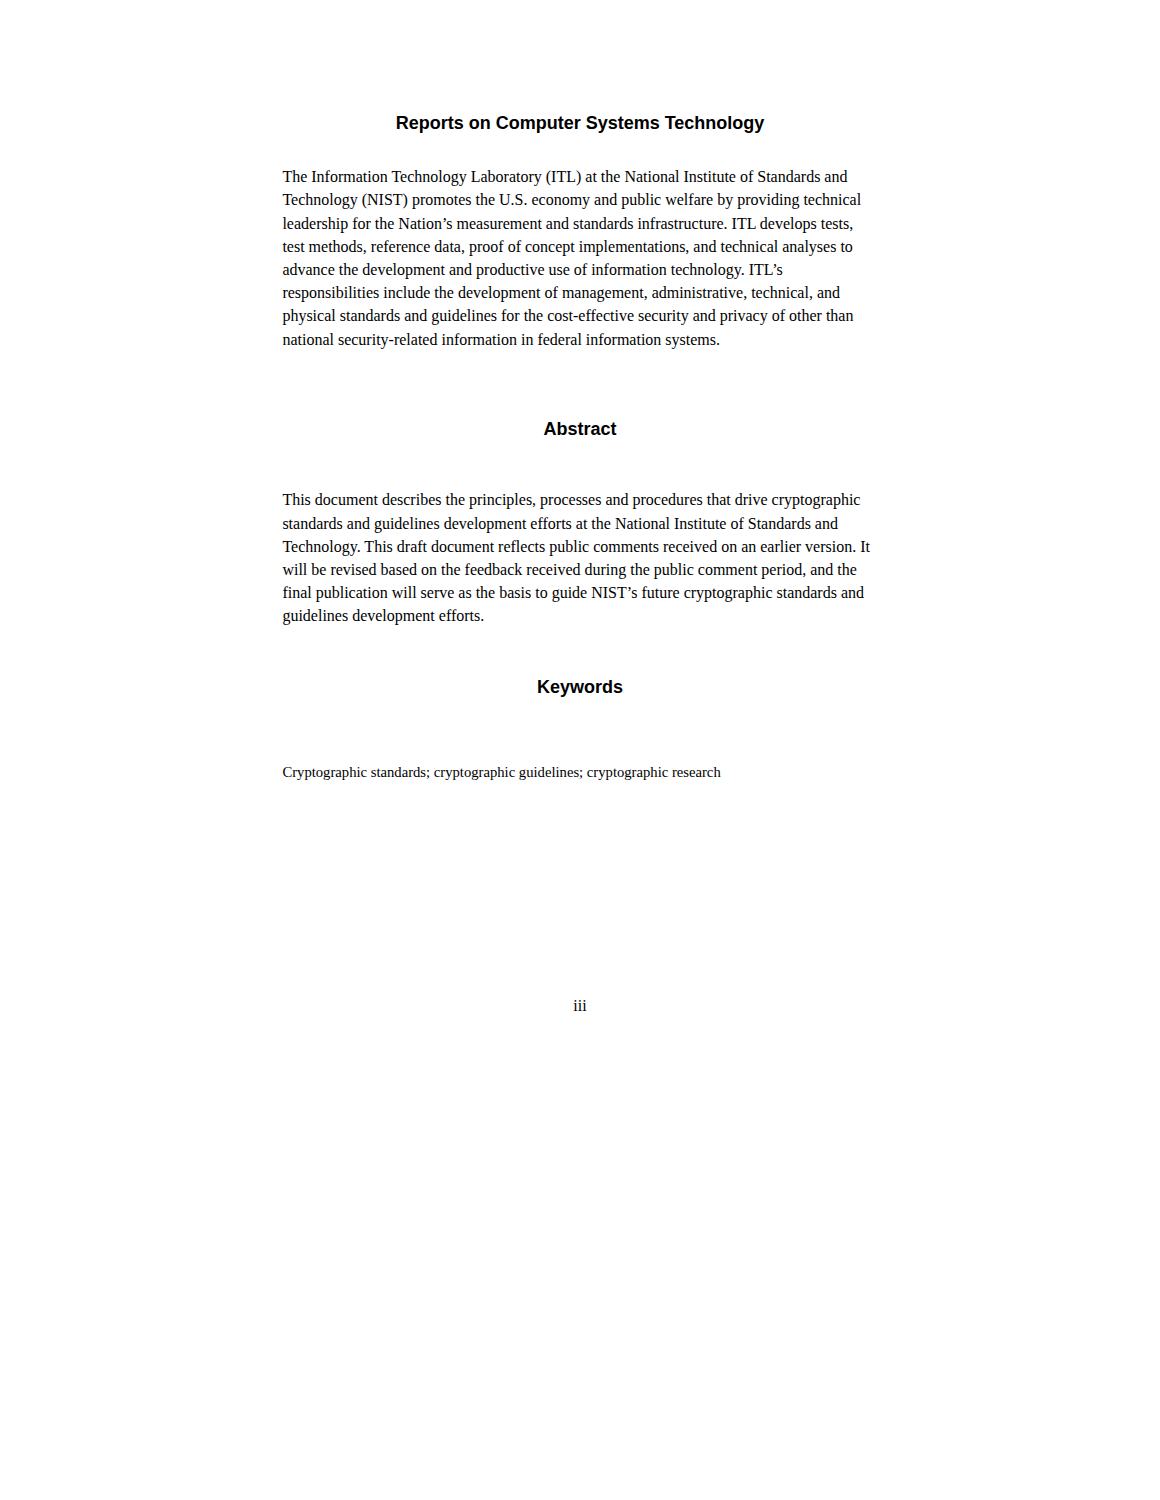Reports on Computer Systems Technology
The Information Technology Laboratory (ITL) at the National Institute of Standards and Technology (NIST) promotes the U.S. economy and public welfare by providing technical leadership for the Nation’s measurement and standards infrastructure. ITL develops tests, test methods, reference data, proof of concept implementations, and technical analyses to advance the development and productive use of information technology. ITL’s responsibilities include the development of management, administrative, technical, and physical standards and guidelines for the cost-effective security and privacy of other than national security-related information in federal information systems.
Abstract
This document describes the principles, processes and procedures that drive cryptographic standards and guidelines development efforts at the National Institute of Standards and Technology. This draft document reflects public comments received on an earlier version. It will be revised based on the feedback received during the public comment period, and the final publication will serve as the basis to guide NIST’s future cryptographic standards and guidelines development efforts.
Keywords
Cryptographic standards; cryptographic guidelines; cryptographic research
iii